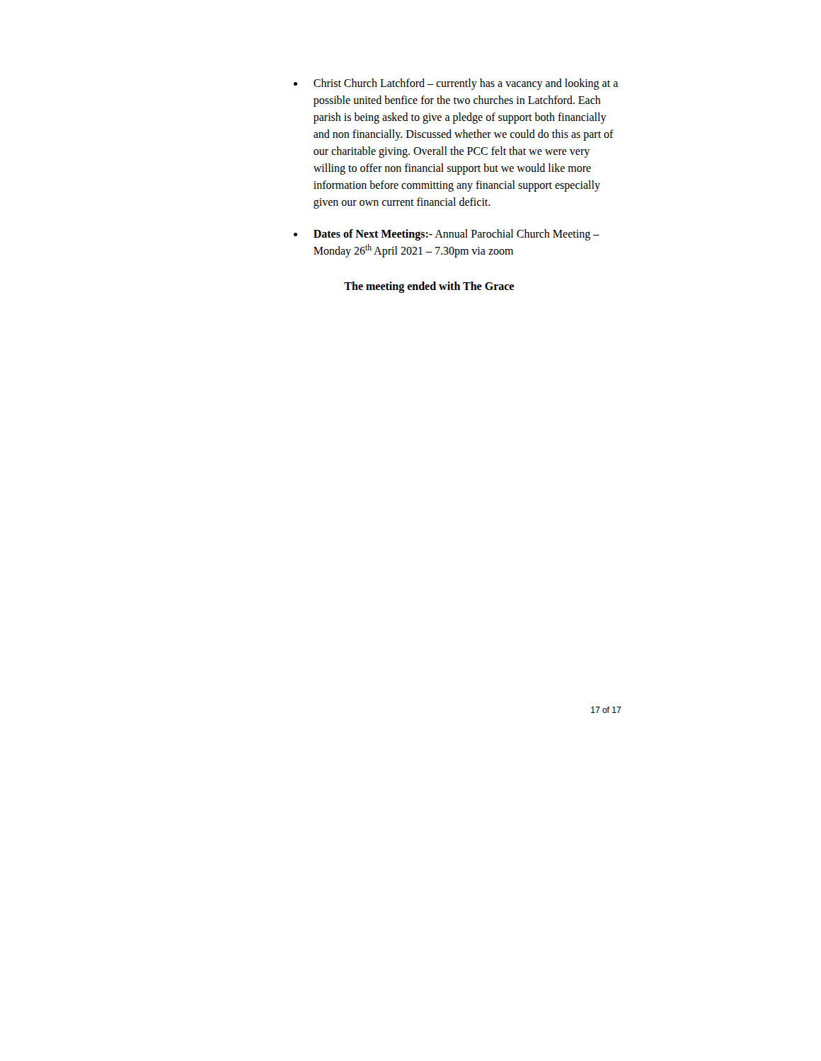Christ Church Latchford – currently has a vacancy and looking at a possible united benfice for the two churches in Latchford. Each parish is being asked to give a pledge of support both financially and non financially. Discussed whether we could do this as part of our charitable giving. Overall the PCC felt that we were very willing to offer non financial support but we would like more information before committing any financial support especially given our own current financial deficit.
Dates of Next Meetings:- Annual Parochial Church Meeting – Monday 26th April 2021 – 7.30pm via zoom
The meeting ended with The Grace
17 of 17